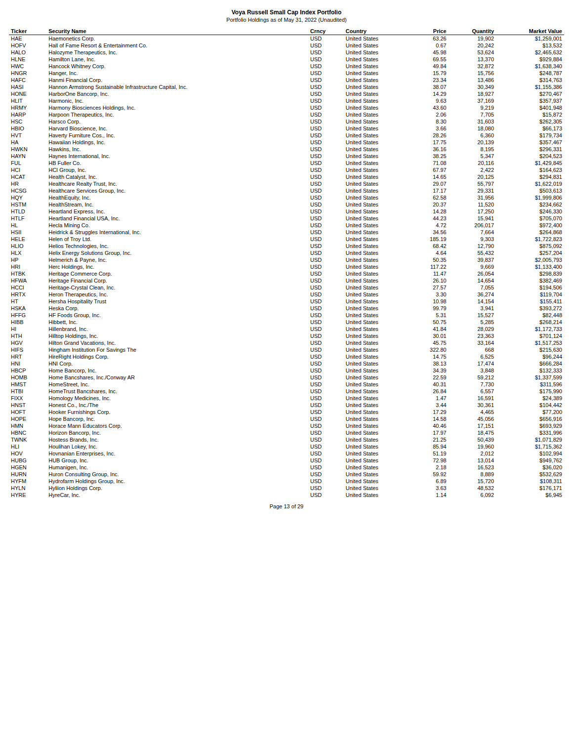Voya Russell Small Cap Index Portfolio
Portfolio Holdings as of May 31, 2022 (Unaudited)
| Ticker | Security Name | Crncy | Country | Price | Quantity | Market Value |
| --- | --- | --- | --- | --- | --- | --- |
| HAE | Haemonetics Corp. | USD | United States | 63.26 | 19,902 | $1,259,001 |
| HOFV | Hall of Fame Resort & Entertainment Co. | USD | United States | 0.67 | 20,242 | $13,532 |
| HALO | Halozyme Therapeutics, Inc. | USD | United States | 45.98 | 53,624 | $2,465,632 |
| HLNE | Hamilton Lane, Inc. | USD | United States | 69.55 | 13,370 | $929,884 |
| HWC | Hancock Whitney Corp. | USD | United States | 49.84 | 32,872 | $1,638,340 |
| HNGR | Hanger, Inc. | USD | United States | 15.79 | 15,756 | $248,787 |
| HAFC | Hanmi Financial Corp. | USD | United States | 23.34 | 13,486 | $314,763 |
| HASI | Hannon Armstrong Sustainable Infrastructure Capital, Inc. | USD | United States | 38.07 | 30,349 | $1,155,386 |
| HONE | HarborOne Bancorp, Inc. | USD | United States | 14.29 | 18,927 | $270,467 |
| HLIT | Harmonic, Inc. | USD | United States | 9.63 | 37,169 | $357,937 |
| HRMY | Harmony Biosciences Holdings, Inc. | USD | United States | 43.60 | 9,219 | $401,948 |
| HARP | Harpoon Therapeutics, Inc. | USD | United States | 2.06 | 7,705 | $15,872 |
| HSC | Harsco Corp. | USD | United States | 8.30 | 31,603 | $262,305 |
| HBIO | Harvard Bioscience, Inc. | USD | United States | 3.66 | 18,080 | $66,173 |
| HVT | Haverty Furniture Cos., Inc. | USD | United States | 28.26 | 6,360 | $179,734 |
| HA | Hawaiian Holdings, Inc. | USD | United States | 17.75 | 20,139 | $357,467 |
| HWKN | Hawkins, Inc. | USD | United States | 36.16 | 8,195 | $296,331 |
| HAYN | Haynes International, Inc. | USD | United States | 38.25 | 5,347 | $204,523 |
| FUL | HB Fuller Co. | USD | United States | 71.08 | 20,116 | $1,429,845 |
| HCI | HCI Group, Inc. | USD | United States | 67.97 | 2,422 | $164,623 |
| HCAT | Health Catalyst, Inc. | USD | United States | 14.65 | 20,125 | $294,831 |
| HR | Healthcare Realty Trust, Inc. | USD | United States | 29.07 | 55,797 | $1,622,019 |
| HCSG | Healthcare Services Group, Inc. | USD | United States | 17.17 | 29,331 | $503,613 |
| HQY | HealthEquity, Inc. | USD | United States | 62.58 | 31,956 | $1,999,806 |
| HSTM | HealthStream, Inc. | USD | United States | 20.37 | 11,520 | $234,662 |
| HTLD | Heartland Express, Inc. | USD | United States | 14.28 | 17,250 | $246,330 |
| HTLF | Heartland Financial USA, Inc. | USD | United States | 44.23 | 15,941 | $705,070 |
| HL | Hecla Mining Co. | USD | United States | 4.72 | 206,017 | $972,400 |
| HSII | Heidrick & Struggles International, Inc. | USD | United States | 34.56 | 7,664 | $264,868 |
| HELE | Helen of Troy Ltd. | USD | United States | 185.19 | 9,303 | $1,722,823 |
| HLIO | Helios Technologies, Inc. | USD | United States | 68.42 | 12,790 | $875,092 |
| HLX | Helix Energy Solutions Group, Inc. | USD | United States | 4.64 | 55,432 | $257,204 |
| HP | Helmerich & Payne, Inc. | USD | United States | 50.35 | 39,837 | $2,005,793 |
| HRI | Herc Holdings, Inc. | USD | United States | 117.22 | 9,669 | $1,133,400 |
| HTBK | Heritage Commerce Corp. | USD | United States | 11.47 | 26,054 | $298,839 |
| HFWA | Heritage Financial Corp. | USD | United States | 26.10 | 14,654 | $382,469 |
| HCCI | Heritage-Crystal Clean, Inc. | USD | United States | 27.57 | 7,055 | $194,506 |
| HRTX | Heron Therapeutics, Inc. | USD | United States | 3.30 | 36,274 | $119,704 |
| HT | Hersha Hospitality Trust | USD | United States | 10.98 | 14,154 | $155,411 |
| HSKA | Heska Corp. | USD | United States | 99.79 | 3,941 | $393,272 |
| HFFG | HF Foods Group, Inc. | USD | United States | 5.31 | 15,527 | $82,448 |
| HIBB | Hibbett, Inc. | USD | United States | 50.75 | 5,285 | $268,214 |
| HI | Hillenbrand, Inc. | USD | United States | 41.84 | 28,029 | $1,172,733 |
| HTH | Hilltop Holdings, Inc. | USD | United States | 30.01 | 23,363 | $701,124 |
| HGV | Hilton Grand Vacations, Inc. | USD | United States | 45.75 | 33,164 | $1,517,253 |
| HIFS | Hingham Institution For Savings The | USD | United States | 322.80 | 668 | $215,630 |
| HRT | HireRight Holdings Corp. | USD | United States | 14.75 | 6,525 | $96,244 |
| HNI | HNI Corp. | USD | United States | 38.13 | 17,474 | $666,284 |
| HBCP | Home Bancorp, Inc. | USD | United States | 34.39 | 3,848 | $132,333 |
| HOMB | Home Bancshares, Inc./Conway AR | USD | United States | 22.59 | 59,212 | $1,337,599 |
| HMST | HomeStreet, Inc. | USD | United States | 40.31 | 7,730 | $311,596 |
| HTBI | HomeTrust Bancshares, Inc. | USD | United States | 26.84 | 6,557 | $175,990 |
| FIXX | Homology Medicines, Inc. | USD | United States | 1.47 | 16,591 | $24,389 |
| HNST | Honest Co., Inc./The | USD | United States | 3.44 | 30,361 | $104,442 |
| HOFT | Hooker Furnishings Corp. | USD | United States | 17.29 | 4,465 | $77,200 |
| HOPE | Hope Bancorp, Inc. | USD | United States | 14.58 | 45,056 | $656,916 |
| HMN | Horace Mann Educators Corp. | USD | United States | 40.46 | 17,151 | $693,929 |
| HBNC | Horizon Bancorp, Inc. | USD | United States | 17.97 | 18,475 | $331,996 |
| TWNK | Hostess Brands, Inc. | USD | United States | 21.25 | 50,439 | $1,071,829 |
| HLI | Houlihan Lokey, Inc. | USD | United States | 85.94 | 19,960 | $1,715,362 |
| HOV | Hovnanian Enterprises, Inc. | USD | United States | 51.19 | 2,012 | $102,994 |
| HUBG | HUB Group, Inc. | USD | United States | 72.98 | 13,014 | $949,762 |
| HGEN | Humanigen, Inc. | USD | United States | 2.18 | 16,523 | $36,020 |
| HURN | Huron Consulting Group, Inc. | USD | United States | 59.92 | 8,889 | $532,629 |
| HYFM | Hydrofarm Holdings Group, Inc. | USD | United States | 6.89 | 15,720 | $108,311 |
| HYLN | Hyliion Holdings Corp. | USD | United States | 3.63 | 48,532 | $176,171 |
| HYRE | HyreCar, Inc. | USD | United States | 1.14 | 6,092 | $6,945 |
Page 13 of 29